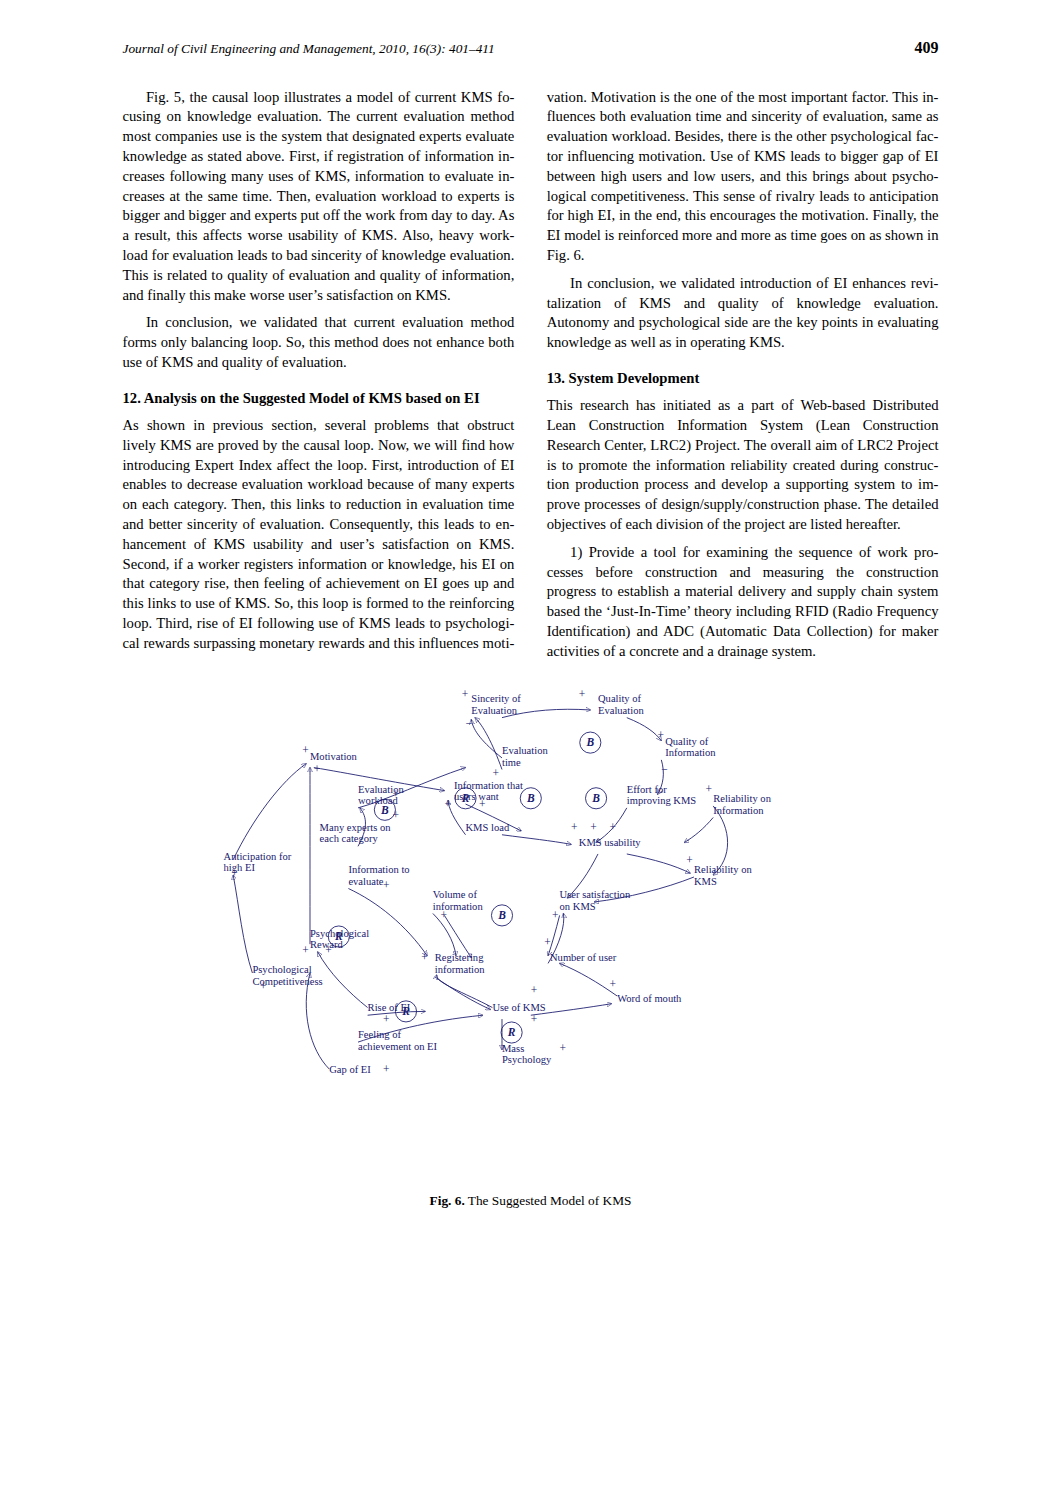Journal of Civil Engineering and Management, 2010, 16(3): 401–411 409
Fig. 5, the causal loop illustrates a model of current KMS focusing on knowledge evaluation. The current evaluation method most companies use is the system that designated experts evaluate knowledge as stated above. First, if registration of information increases following many uses of KMS, information to evaluate increases at the same time. Then, evaluation workload to experts is bigger and bigger and experts put off the work from day to day. As a result, this affects worse usability of KMS. Also, heavy workload for evaluation leads to bad sincerity of knowledge evaluation. This is related to quality of evaluation and quality of information, and finally this make worse user’s satisfaction on KMS.
In conclusion, we validated that current evaluation method forms only balancing loop. So, this method does not enhance both use of KMS and quality of evaluation.
12. Analysis on the Suggested Model of KMS based on EI
As shown in previous section, several problems that obstruct lively KMS are proved by the causal loop. Now, we will find how introducing Expert Index affect the loop. First, introduction of EI enables to decrease evaluation workload because of many experts on each category. Then, this links to reduction in evaluation time and better sincerity of evaluation. Consequently, this leads to enhancement of KMS usability and user’s satisfaction on KMS. Second, if a worker registers information or knowledge, his EI on that category rise, then feeling of achievement on EI goes up and this links to use of KMS. So, this loop is formed to the reinforcing loop. Third, rise of EI following use of KMS leads to psychological rewards surpassing monetary rewards and this influences motivation. Motivation is the one of the most important factor. This influences both evaluation time and sincerity of evaluation, same as evaluation workload. Besides, there is the other psychological factor influencing motivation. Use of KMS leads to bigger gap of EI between high users and low users, and this brings about psychological competitiveness. This sense of rivalry leads to anticipation for high EI, in the end, this encourages the motivation. Finally, the EI model is reinforced more and more as time goes on as shown in Fig. 6.
In conclusion, we validated introduction of EI enhances revitalization of KMS and quality of knowledge evaluation. Autonomy and psychological side are the key points in evaluating knowledge as well as in operating KMS.
13. System Development
This research has initiated as a part of Web-based Distributed Lean Construction Information System (Lean Construction Research Center, LRC2) Project. The overall aim of LRC2 Project is to promote the information reliability created during construction production process and develop a supporting system to improve processes of design/supply/construction phase. The detailed objectives of each division of the project are listed hereafter.
1) Provide a tool for examining the sequence of work processes before construction and measuring the construction progress to establish a material delivery and supply chain system based the ‘Just-In-Time’ theory including RFID (Radio Frequency Identification) and ADC (Automatic Data Collection) for maker activities of a concrete and a drainage system.
Sincerity of Evaluation Quality of Evaluation Quality of Information Motivation Evaluation time Evaluation workload Information that users want Effort for improving KMS Reliability on Information Many experts on each category KMS load KMS usability Anticipation for high EI Information to evaluate Reliability on KMS Volume of information User satisfaction on KMS Psychological Reward Psychological Competitiveness Registering information Number of user Rise of EI Use of KMS Word of mouth Feeling of achievement on EI Mass Psychology Gap of EI B B B R B B R R R + − + + − + + + + + + + + + + + + + + + + + + + + + + + + + + +
Fig. 6. The Suggested Model of KMS